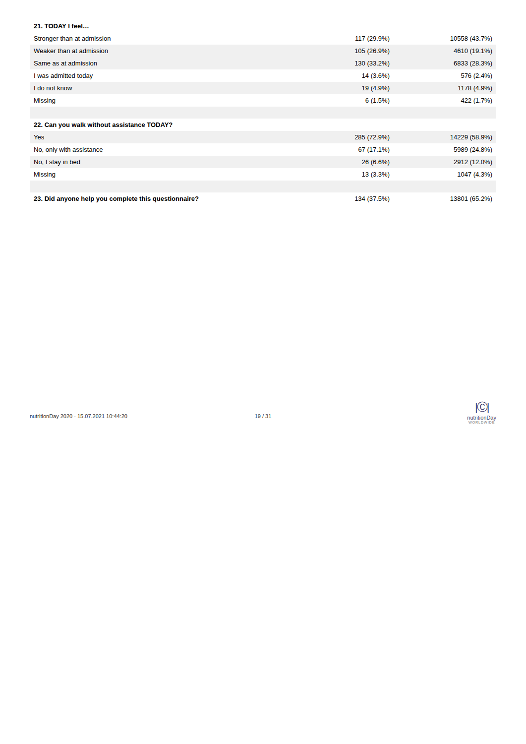| 21. TODAY I feel… | | |
| Stronger than at admission | 117 (29.9%) | 10558 (43.7%) |
| Weaker than at admission | 105 (26.9%) | 4610 (19.1%) |
| Same as at admission | 130 (33.2%) | 6833 (28.3%) |
| I was admitted today | 14 (3.6%) | 576 (2.4%) |
| I do not know | 19 (4.9%) | 1178 (4.9%) |
| Missing | 6 (1.5%) | 422 (1.7%) |
| 22. Can you walk without assistance TODAY? | | |
| Yes | 285 (72.9%) | 14229 (58.9%) |
| No, only with assistance | 67 (17.1%) | 5989 (24.8%) |
| No, I stay in bed | 26 (6.6%) | 2912 (12.0%) |
| Missing | 13 (3.3%) | 1047 (4.3%) |
| 23. Did anyone help you complete this questionnaire? | 134 (37.5%) | 13801 (65.2%) |
nutritionDay 2020 - 15.07.2021 10:44:20 19 / 31
|Ⓒ|
nutritionDay
WORLDWIDE